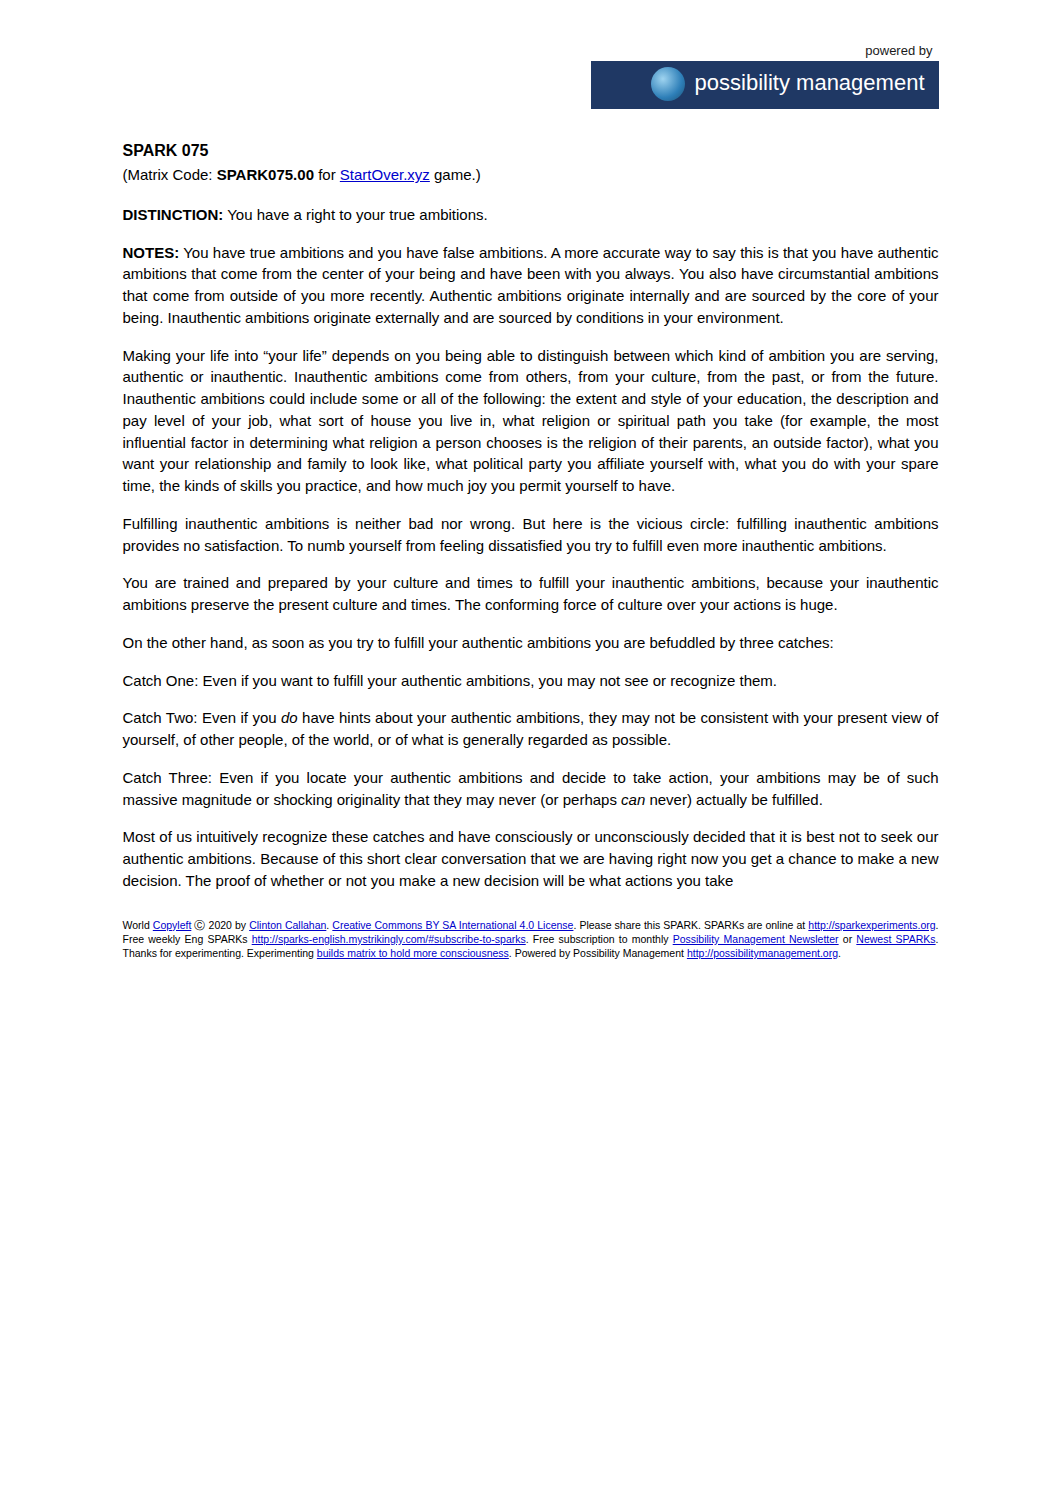powered by
possibility management
SPARK 075
(Matrix Code: SPARK075.00 for StartOver.xyz game.)
DISTINCTION: You have a right to your true ambitions.
NOTES: You have true ambitions and you have false ambitions. A more accurate way to say this is that you have authentic ambitions that come from the center of your being and have been with you always. You also have circumstantial ambitions that come from outside of you more recently. Authentic ambitions originate internally and are sourced by the core of your being. Inauthentic ambitions originate externally and are sourced by conditions in your environment.
Making your life into “your life” depends on you being able to distinguish between which kind of ambition you are serving, authentic or inauthentic. Inauthentic ambitions come from others, from your culture, from the past, or from the future. Inauthentic ambitions could include some or all of the following: the extent and style of your education, the description and pay level of your job, what sort of house you live in, what religion or spiritual path you take (for example, the most influential factor in determining what religion a person chooses is the religion of their parents, an outside factor), what you want your relationship and family to look like, what political party you affiliate yourself with, what you do with your spare time, the kinds of skills you practice, and how much joy you permit yourself to have.
Fulfilling inauthentic ambitions is neither bad nor wrong. But here is the vicious circle: fulfilling inauthentic ambitions provides no satisfaction. To numb yourself from feeling dissatisfied you try to fulfill even more inauthentic ambitions.
You are trained and prepared by your culture and times to fulfill your inauthentic ambitions, because your inauthentic ambitions preserve the present culture and times. The conforming force of culture over your actions is huge.
On the other hand, as soon as you try to fulfill your authentic ambitions you are befuddled by three catches:
Catch One: Even if you want to fulfill your authentic ambitions, you may not see or recognize them.
Catch Two: Even if you do have hints about your authentic ambitions, they may not be consistent with your present view of yourself, of other people, of the world, or of what is generally regarded as possible.
Catch Three: Even if you locate your authentic ambitions and decide to take action, your ambitions may be of such massive magnitude or shocking originality that they may never (or perhaps can never) actually be fulfilled.
Most of us intuitively recognize these catches and have consciously or unconsciously decided that it is best not to seek our authentic ambitions. Because of this short clear conversation that we are having right now you get a chance to make a new decision. The proof of whether or not you make a new decision will be what actions you take
World Copyleft Ⓒ 2020 by Clinton Callahan. Creative Commons BY SA International 4.0 License. Please share this SPARK. SPARKs are online at http://sparkexperiments.org. Free weekly Eng SPARKs http://sparks-english.mystrikingly.com/#subscribe-to-sparks. Free subscription to monthly Possibility Management Newsletter or Newest SPARKs. Thanks for experimenting. Experimenting builds matrix to hold more consciousness. Powered by Possibility Management http://possibilitymanagement.org.